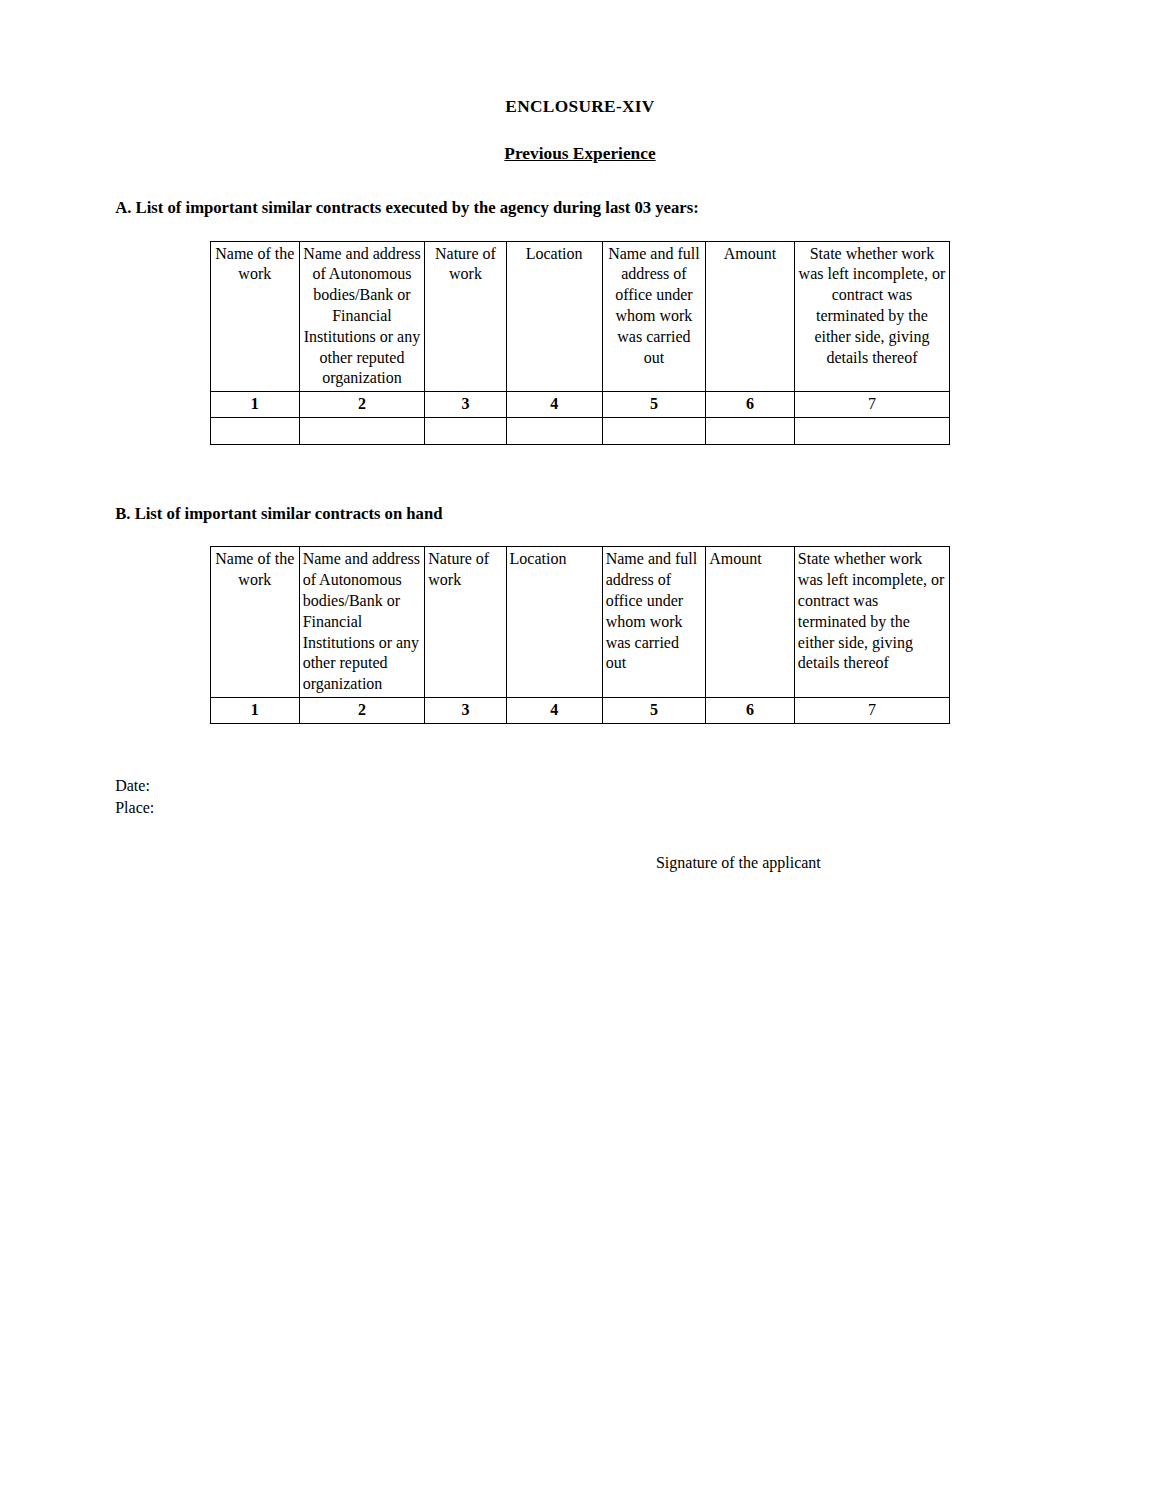ENCLOSURE-XIV
Previous Experience
A. List of important similar contracts executed by the agency during last 03 years:
| Name of the work | Name and address of Autonomous bodies/Bank or Financial Institutions or any other reputed organization | Nature of work | Location | Name and full address of office under whom work was carried out | Amount | State whether work was left incomplete, or contract was terminated by the either side, giving details thereof |
| --- | --- | --- | --- | --- | --- | --- |
| 1 | 2 | 3 | 4 | 5 | 6 | 7 |
B. List of important similar contracts on hand
| Name of the work | Name and address of Autonomous bodies/Bank or Financial Institutions or any other reputed organization | Nature of work | Location | Name and full address of office under whom work was carried out | Amount | State whether work was left incomplete, or contract was terminated by the either side, giving details thereof |
| --- | --- | --- | --- | --- | --- | --- |
| 1 | 2 | 3 | 4 | 5 | 6 | 7 |
Date:
Place:
Signature of the applicant